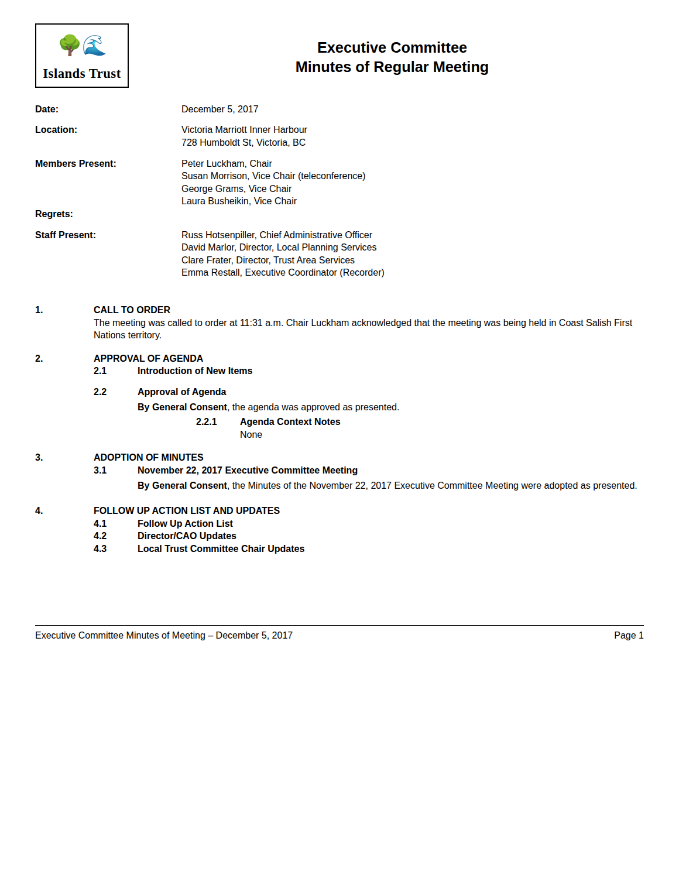🌳🌊
Islands Trust
Executive Committee
Minutes of Regular Meeting
| Date: | December 5, 2017 |
| Location: | Victoria Marriott Inner Harbour 728 Humboldt St, Victoria, BC |
| Members Present: | Peter Luckham, Chair Susan Morrison, Vice Chair (teleconference) George Grams, Vice Chair Laura Busheikin, Vice Chair |
| Regrets: | |
| Staff Present: | Russ Hotsenpiller, Chief Administrative Officer David Marlor, Director, Local Planning Services Clare Frater, Director, Trust Area Services Emma Restall, Executive Coordinator (Recorder) |
1.
CALL TO ORDER
The meeting was called to order at 11:31 a.m. Chair Luckham acknowledged that the meeting was being held in Coast Salish First Nations territory.
2.
APPROVAL OF AGENDA
2.1
Introduction of New Items
2.2
Approval of Agenda
By General Consent, the agenda was approved as presented.
2.2.1
Agenda Context Notes
None
3.
ADOPTION OF MINUTES
3.1
November 22, 2017 Executive Committee Meeting
By General Consent, the Minutes of the November 22, 2017 Executive Committee Meeting were adopted as presented.
4.
FOLLOW UP ACTION LIST AND UPDATES
4.1
Follow Up Action List
4.2
Director/CAO Updates
4.3
Local Trust Committee Chair Updates
Executive Committee Minutes of Meeting – December 5, 2017
Page 1